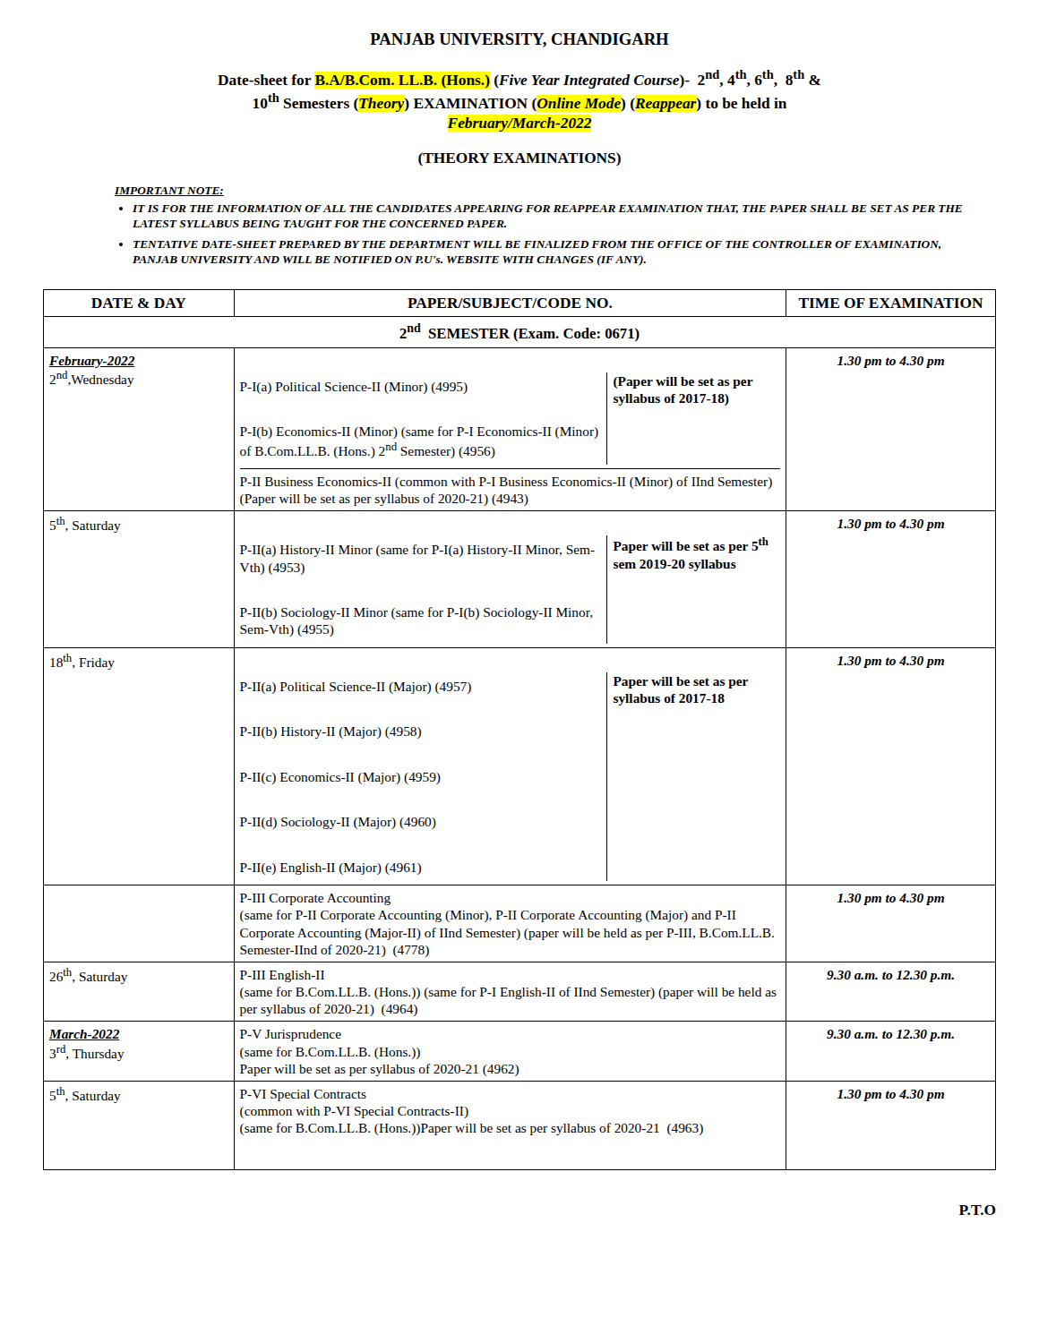PANJAB UNIVERSITY, CHANDIGARH
Date-sheet for B.A/B.Com. LL.B. (Hons.) (Five Year Integrated Course)- 2nd, 4th, 6th, 8th &
10th Semesters (Theory) EXAMINATION (Online Mode) (Reappear) to be held in
February/March-2022
(THEORY EXAMINATIONS)
IMPORTANT NOTE:
IT IS FOR THE INFORMATION OF ALL THE CANDIDATES APPEARING FOR REAPPEAR EXAMINATION THAT, THE PAPER SHALL BE SET AS PER THE LATEST SYLLABUS BEING TAUGHT FOR THE CONCERNED PAPER.
TENTATIVE DATE-SHEET PREPARED BY THE DEPARTMENT WILL BE FINALIZED FROM THE OFFICE OF THE CONTROLLER OF EXAMINATION, PANJAB UNIVERSITY AND WILL BE NOTIFIED ON P.U's. WEBSITE WITH CHANGES (IF ANY).
| DATE & DAY | PAPER/SUBJECT/CODE NO. | TIME OF EXAMINATION |
| --- | --- | --- |
| 2 nd SEMESTER (Exam. Code: 0671) |
| February-2022 2 nd ,Wednesday | / P-I(a) Political Science-II (Minor) (4995) P-I(b) Economics-II (Minor) (same for P-I Economics-II (Minor) of B.Com.LL.B. (Hons.) 2 nd Semester) (4956) / (Paper will be set as per syllabus of 2017-18) / P-II Business Economics-II (common with P-I Business Economics-II (Minor) of IInd Semester) (Paper will be set as per syllabus of 2020-21) (4943) | 1.30 pm to 4.30 pm |
| 5 th , Saturday | / P-II(a) History-II Minor (same for P-I(a) History-II Minor, Sem-Vth) (4953) P-II(b) Sociology-II Minor (same for P-I(b) Sociology-II Minor, Sem-Vth) (4955) / Paper will be set as per 5 th sem 2019-20 syllabus / | 1.30 pm to 4.30 pm |
| 18 th , Friday | / P-II(a) Political Science-II (Major) (4957) P-II(b) History-II (Major) (4958) P-II(c) Economics-II (Major) (4959) P-II(d) Sociology-II (Major) (4960) P-II(e) English-II (Major) (4961) / Paper will be set as per syllabus of 2017-18 / | 1.30 pm to 4.30 pm |
| | P-III Corporate Accounting (same for P-II Corporate Accounting (Minor), P-II Corporate Accounting (Major) and P-II Corporate Accounting (Major-II) of IInd Semester) (paper will be held as per P-III, B.Com.LL.B. Semester-IInd of 2020-21) (4778) | 1.30 pm to 4.30 pm |
| 26 th , Saturday | P-III English-II (same for B.Com.LL.B. (Hons.)) (same for P-I English-II of IInd Semester) (paper will be held as per syllabus of 2020-21) (4964) | 9.30 a.m. to 12.30 p.m. |
| March-2022 3 rd , Thursday | P-V Jurisprudence (same for B.Com.LL.B. (Hons.)) Paper will be set as per syllabus of 2020-21 (4962) | 9.30 a.m. to 12.30 p.m. |
| 5 th , Saturday | P-VI Special Contracts (common with P-VI Special Contracts-II) (same for B.Com.LL.B. (Hons.))Paper will be set as per syllabus of 2020-21 (4963) | 1.30 pm to 4.30 pm |
P.T.O